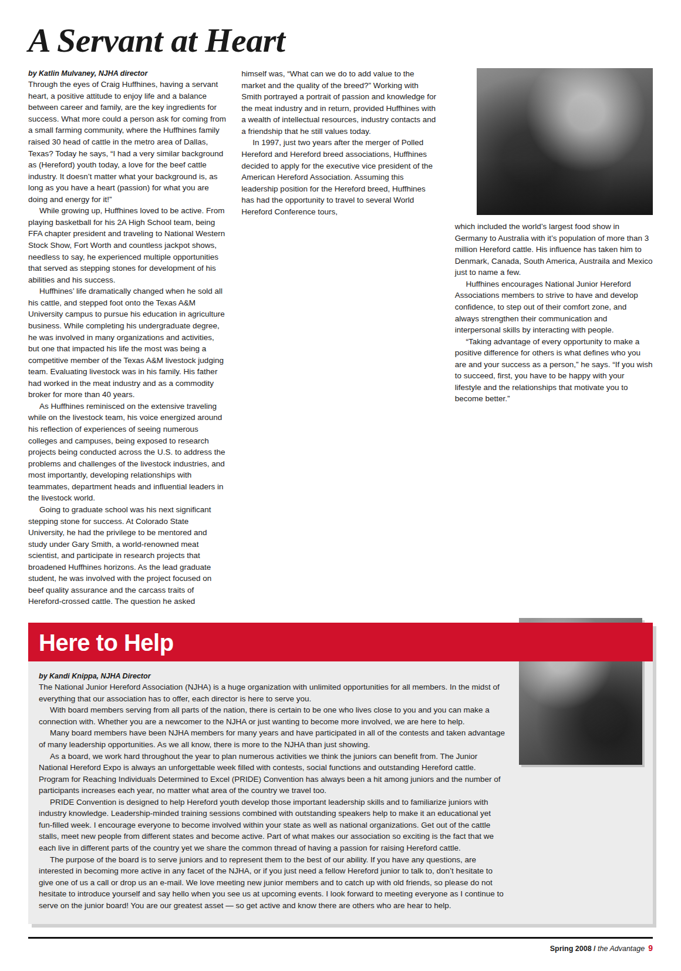A Servant at Heart
by Katlin Mulvaney, NJHA director
Through the eyes of Craig Huffhines, having a servant heart, a positive attitude to enjoy life and a balance between career and family, are the key ingredients for success. What more could a person ask for coming from a small farming community, where the Huffhines family raised 30 head of cattle in the metro area of Dallas, Texas? Today he says, “I had a very similar background as (Hereford) youth today, a love for the beef cattle industry. It doesn’t matter what your background is, as long as you have a heart (passion) for what you are doing and energy for it!”
While growing up, Huffhines loved to be active. From playing basketball for his 2A High School team, being FFA chapter president and traveling to National Western Stock Show, Fort Worth and countless jackpot shows, needless to say, he experienced multiple opportunities that served as stepping stones for development of his abilities and his success.
Huffhines’ life dramatically changed when he sold all his cattle, and stepped foot onto the Texas A&M University campus to pursue his education in agriculture business. While completing his undergraduate degree, he was involved in many organizations and activities, but one that impacted his life the most was being a competitive member of the Texas A&M livestock judging team. Evaluating livestock was in his family. His father had worked in the meat industry and as a commodity broker for more than 40 years.
As Huffhines reminisced on the extensive traveling while on the livestock team, his voice energized around his reflection of experiences of seeing numerous colleges and campuses, being exposed to research projects being conducted across the U.S. to address the problems and challenges of the livestock industries, and most importantly, developing relationships with teammates, department heads and influential leaders in the livestock world.
Going to graduate school was his next significant stepping stone for success. At Colorado State University, he had the privilege to be mentored and study under Gary Smith, a world-renowned meat scientist, and participate in research projects that broadened Huffhines horizons. As the lead graduate student, he was involved with the project focused on beef quality assurance and the carcass traits of Hereford-crossed cattle. The question he asked
himself was, “What can we do to add value to the market and the quality of the breed?” Working with Smith portrayed a portrait of passion and knowledge for the meat industry and in return, provided Huffhines with a wealth of intellectual resources, industry contacts and a friendship that he still values today.
In 1997, just two years after the merger of Polled Hereford and Hereford breed associations, Huffhines decided to apply for the executive vice president of the American Hereford Association. Assuming this leadership position for the Hereford breed, Huffhines has had the opportunity to travel to several World Hereford Conference tours,
which included the world’s largest food show in Germany to Australia with it’s population of more than 3 million Hereford cattle. His influence has taken him to Denmark, Canada, South America, Austraila and Mexico just to name a few.
Huffhines encourages National Junior Hereford Associations members to strive to have and develop confidence, to step out of their comfort zone, and always strengthen their communication and interpersonal skills by interacting with people.
“Taking advantage of every opportunity to make a positive difference for others is what defines who you are and your success as a person,” he says. “If you wish to succeed, first, you have to be happy with your lifestyle and the relationships that motivate you to become better.”
Here to Help
by Kandi Knippa, NJHA Director
The National Junior Hereford Association (NJHA) is a huge organization with unlimited opportunities for all members. In the midst of everything that our association has to offer, each director is here to serve you.
With board members serving from all parts of the nation, there is certain to be one who lives close to you and you can make a connection with. Whether you are a newcomer to the NJHA or just wanting to become more involved, we are here to help.
Many board members have been NJHA members for many years and have participated in all of the contests and taken advantage of many leadership opportunities. As we all know, there is more to the NJHA than just showing.
As a board, we work hard throughout the year to plan numerous activities we think the juniors can benefit from. The Junior National Hereford Expo is always an unforgettable week filled with contests, social functions and outstanding Hereford cattle. Program for Reaching Individuals Determined to Excel (PRIDE) Convention has always been a hit among juniors and the number of participants increases each year, no matter what area of the country we travel too.
PRIDE Convention is designed to help Hereford youth develop those important leadership skills and to familiarize juniors with industry knowledge. Leadership-minded training sessions combined with outstanding speakers help to make it an educational yet fun-filled week. I encourage everyone to become involved within your state as well as national organizations. Get out of the cattle stalls, meet new people from different states and become active. Part of what makes our association so exciting is the fact that we each live in different parts of the country yet we share the common thread of having a passion for raising Hereford cattle.
The purpose of the board is to serve juniors and to represent them to the best of our ability. If you have any questions, are interested in becoming more active in any facet of the NJHA, or if you just need a fellow Hereford junior to talk to, don’t hesitate to give one of us a call or drop us an e-mail. We love meeting new junior members and to catch up with old friends, so please do not hesitate to introduce yourself and say hello when you see us at upcoming events. I look forward to meeting everyone as I continue to serve on the junior board! You are our greatest asset — so get active and know there are others who are hear to help.
Spring 2008 / the Advantage 9